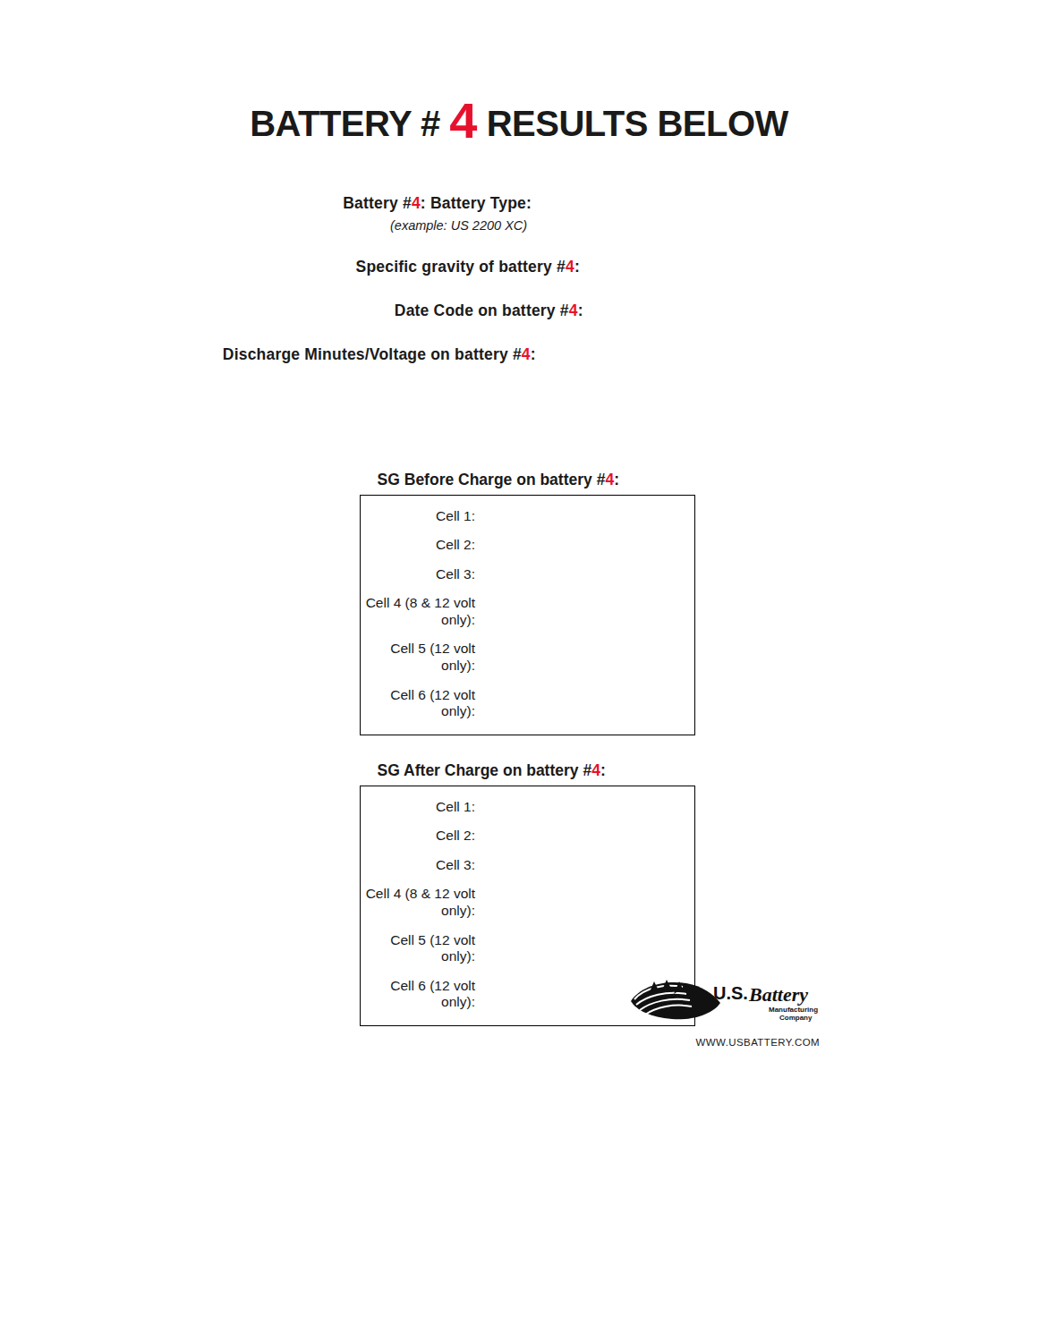BATTERY # 4 RESULTS BELOW
Battery #4: Battery Type:
(example: US 2200 XC)
Specific gravity of battery #4:
Date Code on battery #4:
Discharge Minutes/Voltage on battery #4:
SG Before Charge on battery #4:
Cell 1:
Cell 2:
Cell 3:
Cell 4 (8 & 12 volt only):
Cell 5 (12 volt only):
Cell 6 (12 volt only):
SG After Charge on battery #4:
Cell 1:
Cell 2:
Cell 3:
Cell 4 (8 & 12 volt only):
Cell 5 (12 volt only):
Cell 6 (12 volt only):
U.S. Battery Manufacturing Company
WWW.USBATTERY.COM